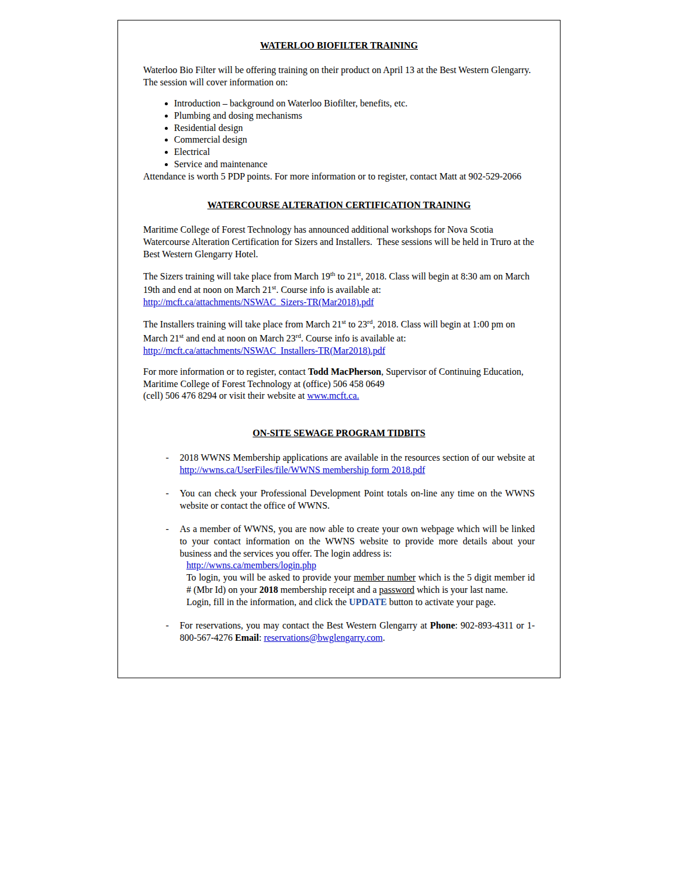WATERLOO BIOFILTER TRAINING
Waterloo Bio Filter will be offering training on their product on April 13 at the Best Western Glengarry. The session will cover information on:
Introduction – background on Waterloo Biofilter, benefits, etc.
Plumbing and dosing mechanisms
Residential design
Commercial design
Electrical
Service and maintenance
Attendance is worth 5 PDP points. For more information or to register, contact Matt at 902-529-2066
WATERCOURSE ALTERATION CERTIFICATION TRAINING
Maritime College of Forest Technology has announced additional workshops for Nova Scotia Watercourse Alteration Certification for Sizers and Installers. These sessions will be held in Truro at the Best Western Glengarry Hotel.
The Sizers training will take place from March 19th to 21st, 2018. Class will begin at 8:30 am on March 19th and end at noon on March 21st. Course info is available at:
http://mcft.ca/attachments/NSWAC_Sizers-TR(Mar2018).pdf
The Installers training will take place from March 21st to 23rd, 2018. Class will begin at 1:00 pm on March 21st and end at noon on March 23rd. Course info is available at:
http://mcft.ca/attachments/NSWAC_Installers-TR(Mar2018).pdf
For more information or to register, contact Todd MacPherson, Supervisor of Continuing Education, Maritime College of Forest Technology at (office) 506 458 0649
(cell) 506 476 8294 or visit their website at www.mcft.ca.
ON-SITE SEWAGE PROGRAM TIDBITS
2018 WWNS Membership applications are available in the resources section of our website at http://wwns.ca/UserFiles/file/WWNS membership form 2018.pdf
You can check your Professional Development Point totals on-line any time on the WWNS website or contact the office of WWNS.
As a member of WWNS, you are now able to create your own webpage which will be linked to your contact information on the WWNS website to provide more details about your business and the services you offer. The login address is:
http://wwns.ca/members/login.php
To login, you will be asked to provide your member number which is the 5 digit member id # (Mbr Id) on your 2018 membership receipt and a password which is your last name.
Login, fill in the information, and click the UPDATE button to activate your page.
For reservations, you may contact the Best Western Glengarry at Phone: 902-893-4311 or 1-800-567-4276 Email: reservations@bwglengarry.com.